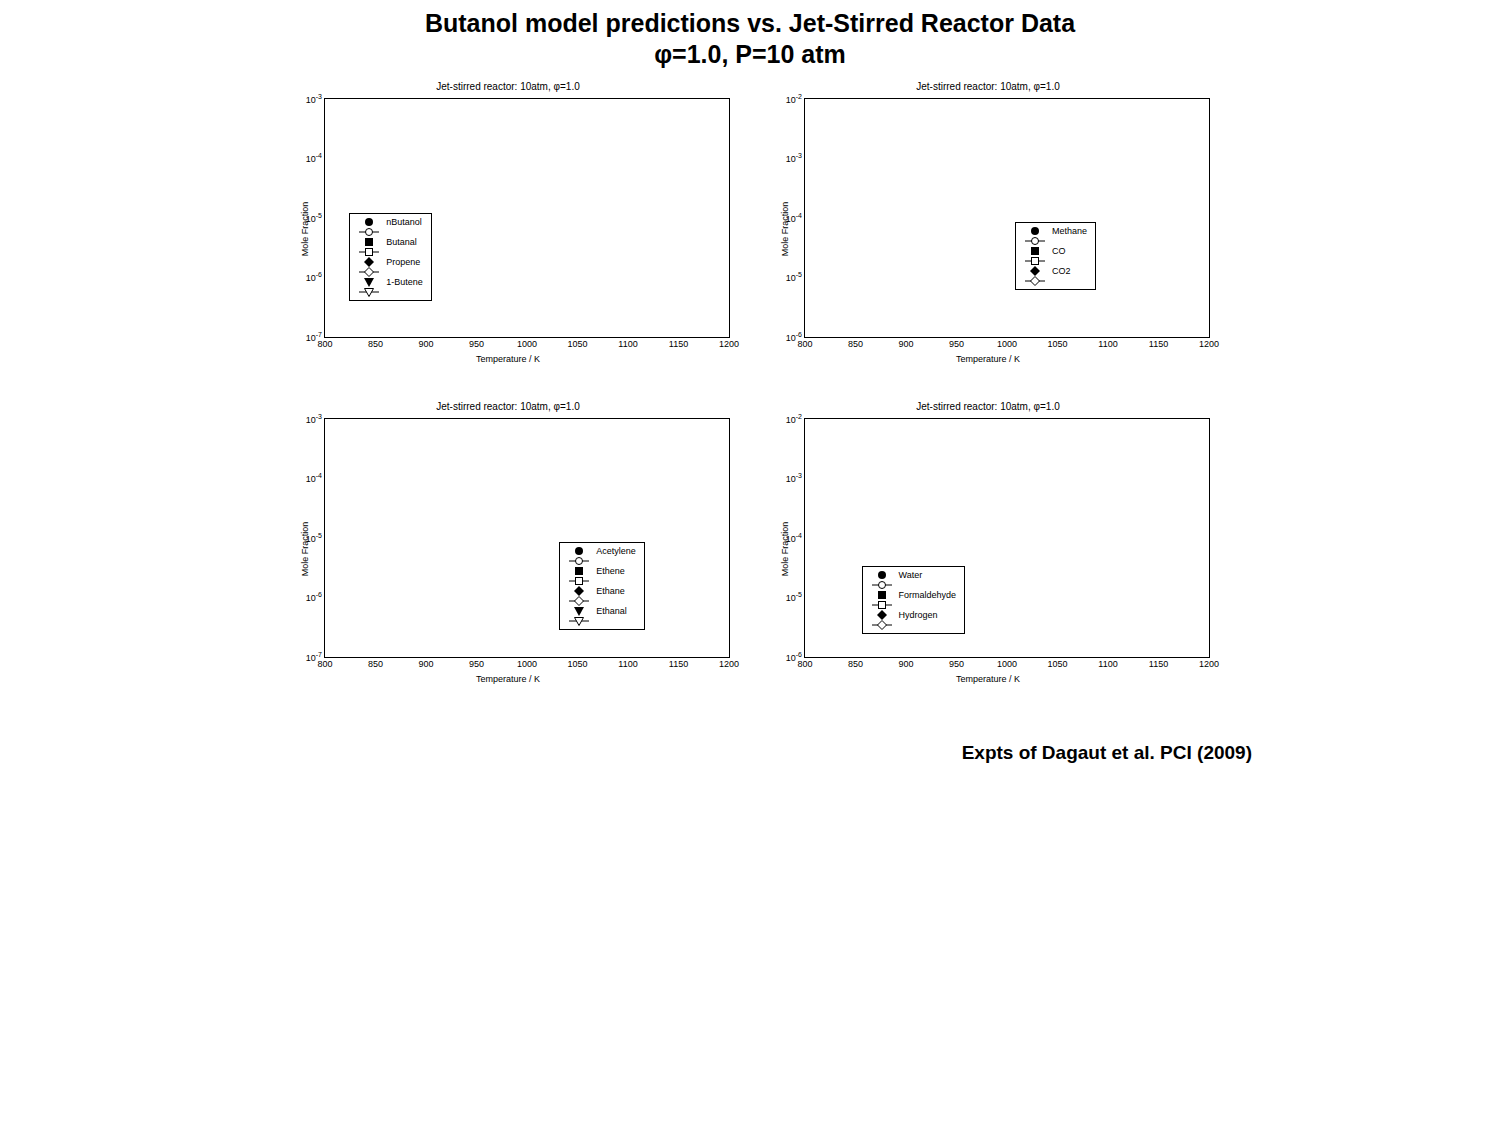Butanol model predictions vs. Jet-Stirred Reactor Data
φ=1.0, P=10 atm
Jet-stirred reactor: 10atm, φ=1.0
Mole Fraction
10-3 10-4 10-5 10-6 10-7 800 850 900 950 1000 1050 1100 1150 1200
| | nButanol |
| | Butanal |
| | Propene |
| | 1-Butene |
Temperature / K
Jet-stirred reactor: 10atm, φ=1.0
Mole Fraction
10-2 10-3 10-4 10-5 10-6 800 850 900 950 1000 1050 1100 1150 1200
| | Methane |
| | CO |
| | CO2 |
Temperature / K
Jet-stirred reactor: 10atm, φ=1.0
Mole Fraction
10-3 10-4 10-5 10-6 10-7 800 850 900 950 1000 1050 1100 1150 1200
| | Acetylene |
| | Ethene |
| | Ethane |
| | Ethanal |
Temperature / K
Jet-stirred reactor: 10atm, φ=1.0
Mole Fraction
10-2 10-3 10-4 10-5 10-6 800 850 900 950 1000 1050 1100 1150 1200
| | Water |
| | Formaldehyde |
| | Hydrogen |
Temperature / K
Expts of Dagaut et al. PCI (2009)